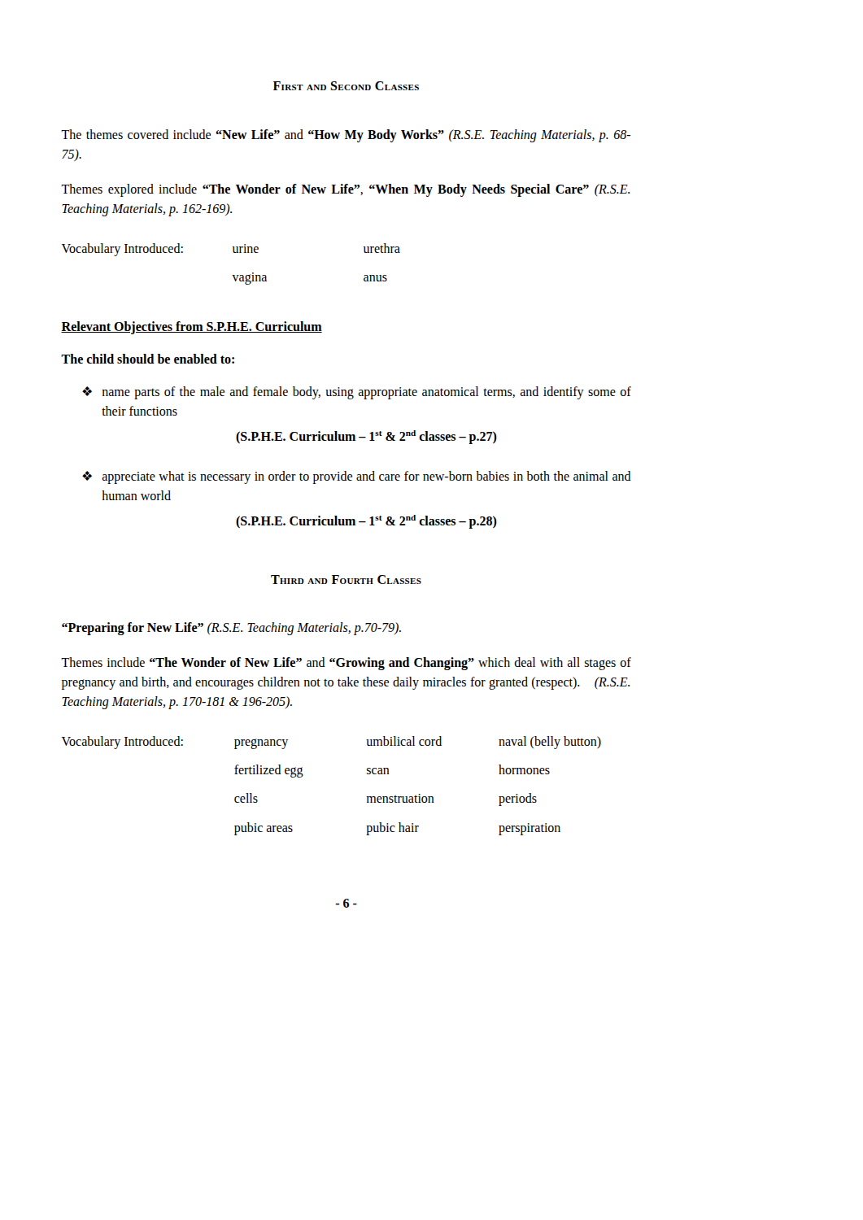First and Second Classes
The themes covered include “New Life” and “How My Body Works” (R.S.E. Teaching Materials, p. 68-75).
Themes explored include “The Wonder of New Life”, “When My Body Needs Special Care” (R.S.E. Teaching Materials, p. 162-169).
| Vocabulary Introduced: | urine | urethra | |
| | vagina | anus | |
Relevant Objectives from S.P.H.E. Curriculum
The child should be enabled to:
name parts of the male and female body, using appropriate anatomical terms, and identify some of their functions (S.P.H.E. Curriculum – 1st & 2nd classes – p.27)
appreciate what is necessary in order to provide and care for new-born babies in both the animal and human world (S.P.H.E. Curriculum – 1st & 2nd classes – p.28)
Third and Fourth Classes
“Preparing for New Life” (R.S.E. Teaching Materials, p.70-79).
Themes include “The Wonder of New Life” and “Growing and Changing” which deal with all stages of pregnancy and birth, and encourages children not to take these daily miracles for granted (respect). (R.S.E. Teaching Materials, p. 170-181 & 196-205).
| Vocabulary Introduced: | pregnancy | umbilical cord | naval (belly button) |
| | fertilized egg | scan | hormones |
| | cells | menstruation | periods |
| | pubic areas | pubic hair | perspiration |
- 6 -